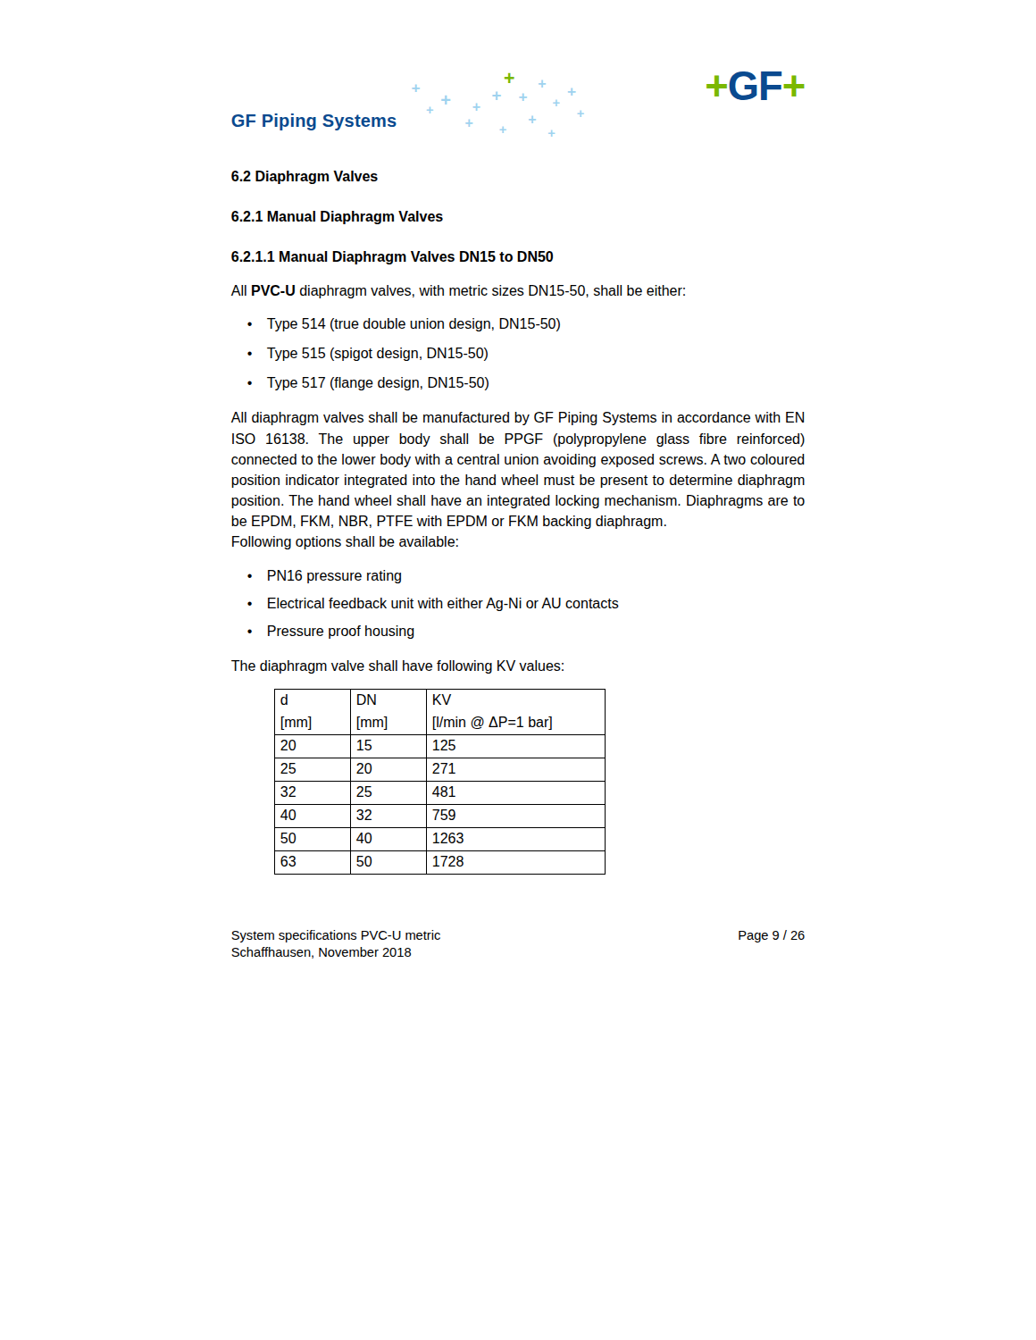+ + + + + + + + + + + + + + +
GF Piping Systems
+GF+
6.2 Diaphragm Valves
6.2.1 Manual Diaphragm Valves
6.2.1.1 Manual Diaphragm Valves DN15 to DN50
All PVC-U diaphragm valves, with metric sizes DN15-50, shall be either:
Type 514 (true double union design, DN15-50)
Type 515 (spigot design, DN15-50)
Type 517 (flange design, DN15-50)
All diaphragm valves shall be manufactured by GF Piping Systems in accordance with EN ISO 16138. The upper body shall be PPGF (polypropylene glass fibre reinforced) connected to the lower body with a central union avoiding exposed screws. A two coloured position indicator integrated into the hand wheel must be present to determine diaphragm position. The hand wheel shall have an integrated locking mechanism. Diaphragms are to be EPDM, FKM, NBR, PTFE with EPDM or FKM backing diaphragm.
Following options shall be available:
PN16 pressure rating
Electrical feedback unit with either Ag-Ni or AU contacts
Pressure proof housing
The diaphragm valve shall have following KV values:
| d | DN | KV |
| [mm] | [mm] | [l/min @ ΔP=1 bar] |
| 20 | 15 | 125 |
| 25 | 20 | 271 |
| 32 | 25 | 481 |
| 40 | 32 | 759 |
| 50 | 40 | 1263 |
| 63 | 50 | 1728 |
System specifications PVC-U metric
Schaffhausen, November 2018
Page 9 / 26